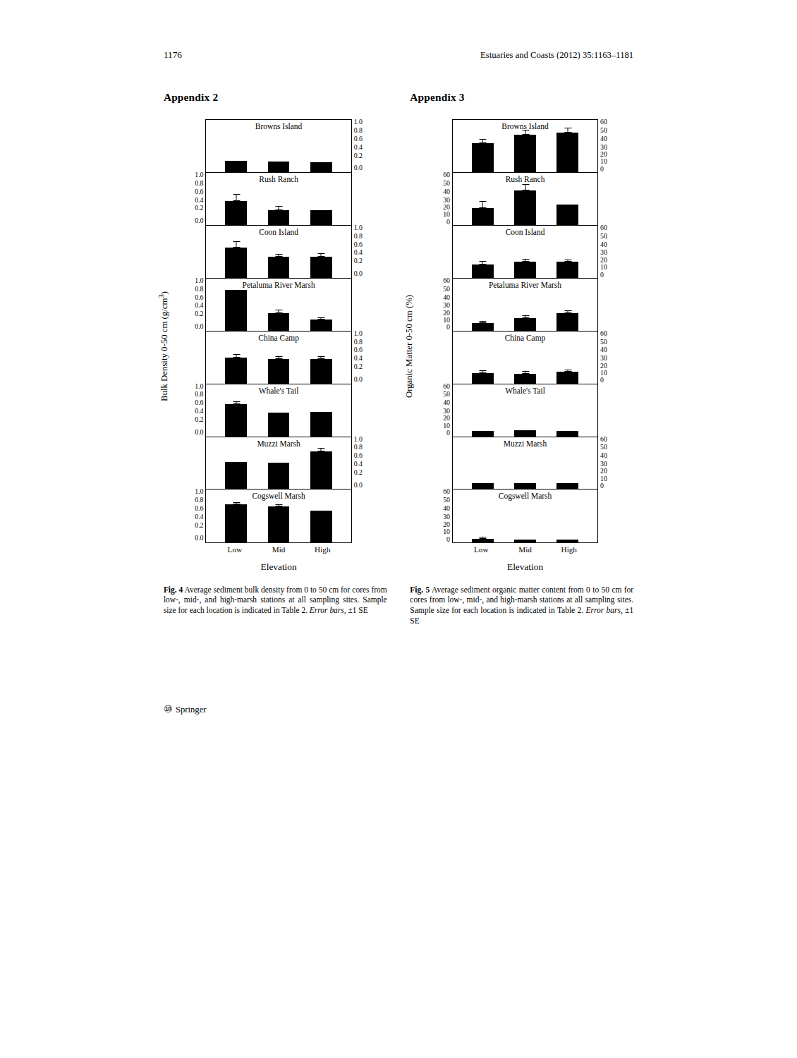1176
Estuaries and Coasts (2012) 35:1163–1181
Appendix 2
Bulk Density 0-50 cm (g/cm3)
Browns Island
1.0 0.8 0.6 0.4 0.2 0.0
Rush Ranch
1.0 0.8 0.6 0.4 0.2 0.0
Coon Island
1.0 0.8 0.6 0.4 0.2 0.0
Petaluma River Marsh
1.0 0.8 0.6 0.4 0.2 0.0
China Camp
1.0 0.8 0.6 0.4 0.2 0.0
Whale's Tail
1.0 0.8 0.6 0.4 0.2 0.0
Muzzi Marsh
1.0 0.8 0.6 0.4 0.2 0.0
Cogswell Marsh
1.0 0.8 0.6 0.4 0.2 0.0
Low Mid High
Elevation
Fig. 4 Average sediment bulk density from 0 to 50 cm for cores from low-, mid-, and high-marsh stations at all sampling sites. Sample size for each location is indicated in Table 2. Error bars, ±1 SE
Appendix 3
Organic Matter 0-50 cm (%)
Browns Island
60 50 40 30 20 10 0
Rush Ranch
60 50 40 30 20 10 0
Coon Island
60 50 40 30 20 10 0
Petaluma River Marsh
60 50 40 30 20 10 0
China Camp
60 50 40 30 20 10 0
Whale's Tail
60 50 40 30 20 10 0
Muzzi Marsh
60 50 40 30 20 10 0
Cogswell Marsh
60 50 40 30 20 10 0
Low Mid High
Elevation
Fig. 5 Average sediment organic matter content from 0 to 50 cm for cores from low-, mid-, and high-marsh stations at all sampling sites. Sample size for each location is indicated in Table 2. Error bars, ±1 SE
Springer